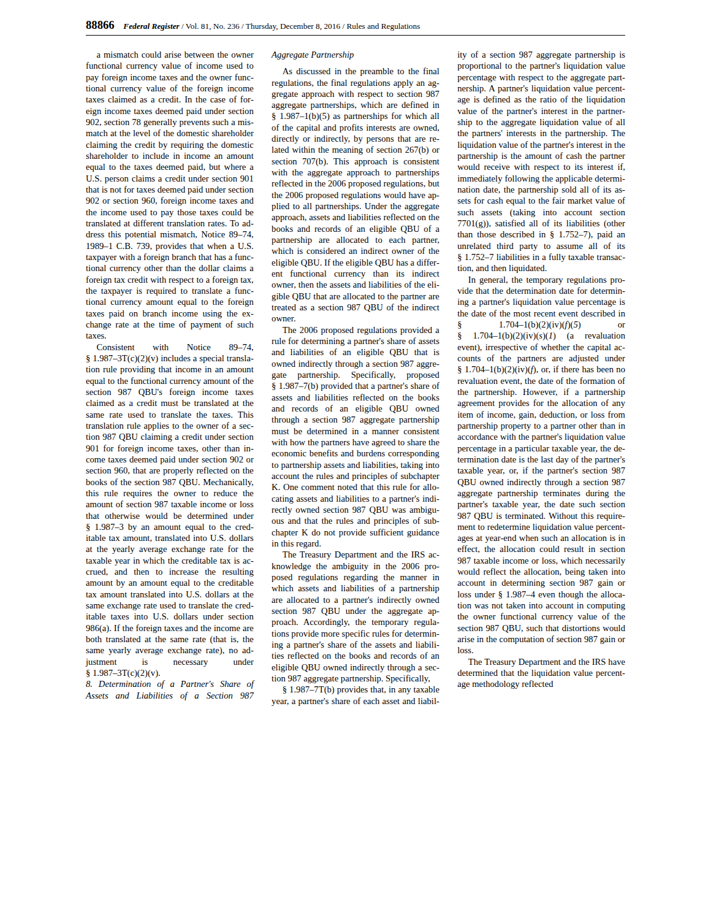88866 Federal Register / Vol. 81, No. 236 / Thursday, December 8, 2016 / Rules and Regulations
a mismatch could arise between the owner functional currency value of income used to pay foreign income taxes and the owner functional currency value of the foreign income taxes claimed as a credit. In the case of foreign income taxes deemed paid under section 902, section 78 generally prevents such a mismatch at the level of the domestic shareholder claiming the credit by requiring the domestic shareholder to include in income an amount equal to the taxes deemed paid, but where a U.S. person claims a credit under section 901 that is not for taxes deemed paid under section 902 or section 960, foreign income taxes and the income used to pay those taxes could be translated at different translation rates. To address this potential mismatch, Notice 89–74, 1989–1 C.B. 739, provides that when a U.S. taxpayer with a foreign branch that has a functional currency other than the dollar claims a foreign tax credit with respect to a foreign tax, the taxpayer is required to translate a functional currency amount equal to the foreign taxes paid on branch income using the exchange rate at the time of payment of such taxes.
Consistent with Notice 89–74, § 1.987–3T(c)(2)(v) includes a special translation rule providing that income in an amount equal to the functional currency amount of the section 987 QBU's foreign income taxes claimed as a credit must be translated at the same rate used to translate the taxes. This translation rule applies to the owner of a section 987 QBU claiming a credit under section 901 for foreign income taxes, other than income taxes deemed paid under section 902 or section 960, that are properly reflected on the books of the section 987 QBU. Mechanically, this rule requires the owner to reduce the amount of section 987 taxable income or loss that otherwise would be determined under § 1.987–3 by an amount equal to the creditable tax amount, translated into U.S. dollars at the yearly average exchange rate for the taxable year in which the creditable tax is accrued, and then to increase the resulting amount by an amount equal to the creditable tax amount translated into U.S. dollars at the same exchange rate used to translate the creditable taxes into U.S. dollars under section 986(a). If the foreign taxes and the income are both translated at the same rate (that is, the same yearly average exchange rate), no adjustment is necessary under § 1.987–3T(c)(2)(v).
8. Determination of a Partner's Share of Assets and Liabilities of a Section 987 Aggregate Partnership
As discussed in the preamble to the final regulations, the final regulations apply an aggregate approach with respect to section 987 aggregate partnerships, which are defined in § 1.987–1(b)(5) as partnerships for which all of the capital and profits interests are owned, directly or indirectly, by persons that are related within the meaning of section 267(b) or section 707(b). This approach is consistent with the aggregate approach to partnerships reflected in the 2006 proposed regulations, but the 2006 proposed regulations would have applied to all partnerships. Under the aggregate approach, assets and liabilities reflected on the books and records of an eligible QBU of a partnership are allocated to each partner, which is considered an indirect owner of the eligible QBU. If the eligible QBU has a different functional currency than its indirect owner, then the assets and liabilities of the eligible QBU that are allocated to the partner are treated as a section 987 QBU of the indirect owner.
The 2006 proposed regulations provided a rule for determining a partner's share of assets and liabilities of an eligible QBU that is owned indirectly through a section 987 aggregate partnership. Specifically, proposed § 1.987–7(b) provided that a partner's share of assets and liabilities reflected on the books and records of an eligible QBU owned through a section 987 aggregate partnership must be determined in a manner consistent with how the partners have agreed to share the economic benefits and burdens corresponding to partnership assets and liabilities, taking into account the rules and principles of subchapter K. One comment noted that this rule for allocating assets and liabilities to a partner's indirectly owned section 987 QBU was ambiguous and that the rules and principles of subchapter K do not provide sufficient guidance in this regard.
The Treasury Department and the IRS acknowledge the ambiguity in the 2006 proposed regulations regarding the manner in which assets and liabilities of a partnership are allocated to a partner's indirectly owned section 987 QBU under the aggregate approach. Accordingly, the temporary regulations provide more specific rules for determining a partner's share of the assets and liabilities reflected on the books and records of an eligible QBU owned indirectly through a section 987 aggregate partnership. Specifically,
§ 1.987–7T(b) provides that, in any taxable year, a partner's share of each asset and liability of a section 987 aggregate partnership is proportional to the partner's liquidation value percentage with respect to the aggregate partnership. A partner's liquidation value percentage is defined as the ratio of the liquidation value of the partner's interest in the partnership to the aggregate liquidation value of all the partners' interests in the partnership. The liquidation value of the partner's interest in the partnership is the amount of cash the partner would receive with respect to its interest if, immediately following the applicable determination date, the partnership sold all of its assets for cash equal to the fair market value of such assets (taking into account section 7701(g)), satisfied all of its liabilities (other than those described in § 1.752–7), paid an unrelated third party to assume all of its § 1.752–7 liabilities in a fully taxable transaction, and then liquidated.
In general, the temporary regulations provide that the determination date for determining a partner's liquidation value percentage is the date of the most recent event described in § 1.704–1(b)(2)(iv)(f)(5) or § 1.704–1(b)(2)(iv)(s)(1) (a revaluation event), irrespective of whether the capital accounts of the partners are adjusted under § 1.704–1(b)(2)(iv)(f), or, if there has been no revaluation event, the date of the formation of the partnership. However, if a partnership agreement provides for the allocation of any item of income, gain, deduction, or loss from partnership property to a partner other than in accordance with the partner's liquidation value percentage in a particular taxable year, the determination date is the last day of the partner's taxable year, or, if the partner's section 987 QBU owned indirectly through a section 987 aggregate partnership terminates during the partner's taxable year, the date such section 987 QBU is terminated. Without this requirement to redetermine liquidation value percentages at year-end when such an allocation is in effect, the allocation could result in section 987 taxable income or loss, which necessarily would reflect the allocation, being taken into account in determining section 987 gain or loss under § 1.987–4 even though the allocation was not taken into account in computing the owner functional currency value of the section 987 QBU, such that distortions would arise in the computation of section 987 gain or loss.
The Treasury Department and the IRS have determined that the liquidation value percentage methodology reflected